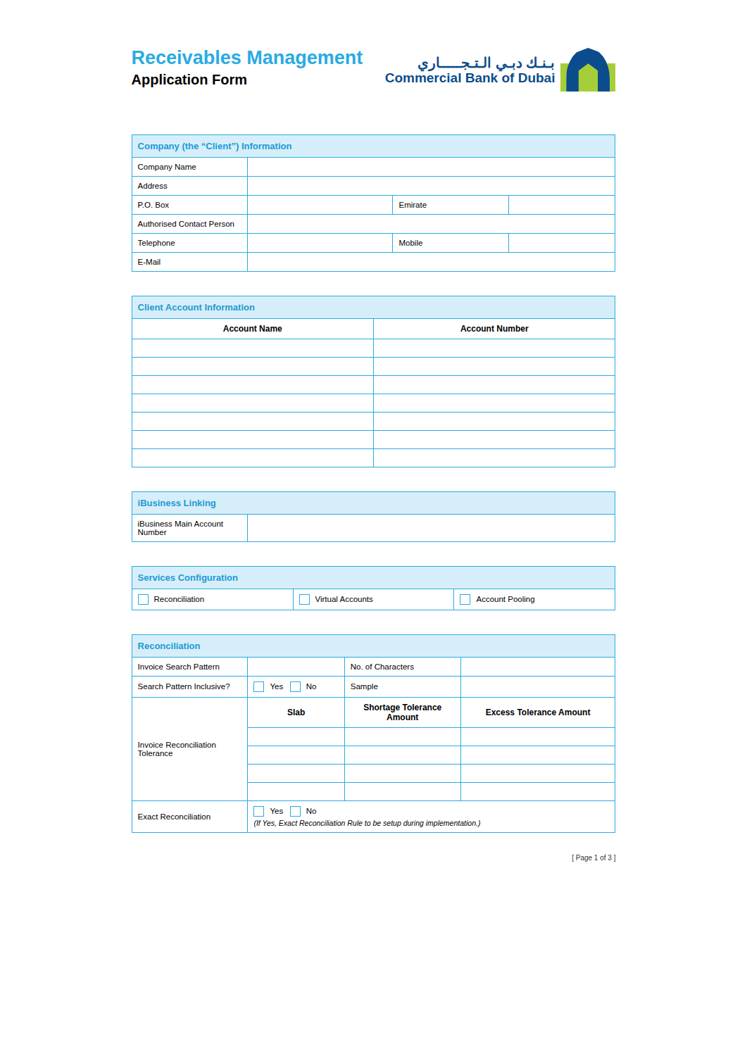Receivables Management
Application Form
بـنـك دبـي الـتـجـــــاري
Commercial Bank of Dubai
| Company (the “Client”) Information |
| --- |
| Company Name | |
| Address | |
| P.O. Box | | Emirate | |
| Authorised Contact Person | |
| Telephone | | Mobile | |
| E-Mail | |
| Client Account Information |
| --- |
| Account Name | Account Number |
| iBusiness Linking |
| --- |
| iBusiness Main Account Number | |
| Services Configuration |
| --- |
| Reconciliation | Virtual Accounts | Account Pooling |
| Reconciliation |
| --- |
| Invoice Search Pattern | | No. of Characters | |
| Search Pattern Inclusive? | Yes No | Sample | |
| Invoice Reconciliation Tolerance | Slab | Shortage Tolerance Amount | Excess Tolerance Amount |
| Exact Reconciliation | Yes No (If Yes, Exact Reconciliation Rule to be setup during implementation.) |
[ Page 1 of 3 ]